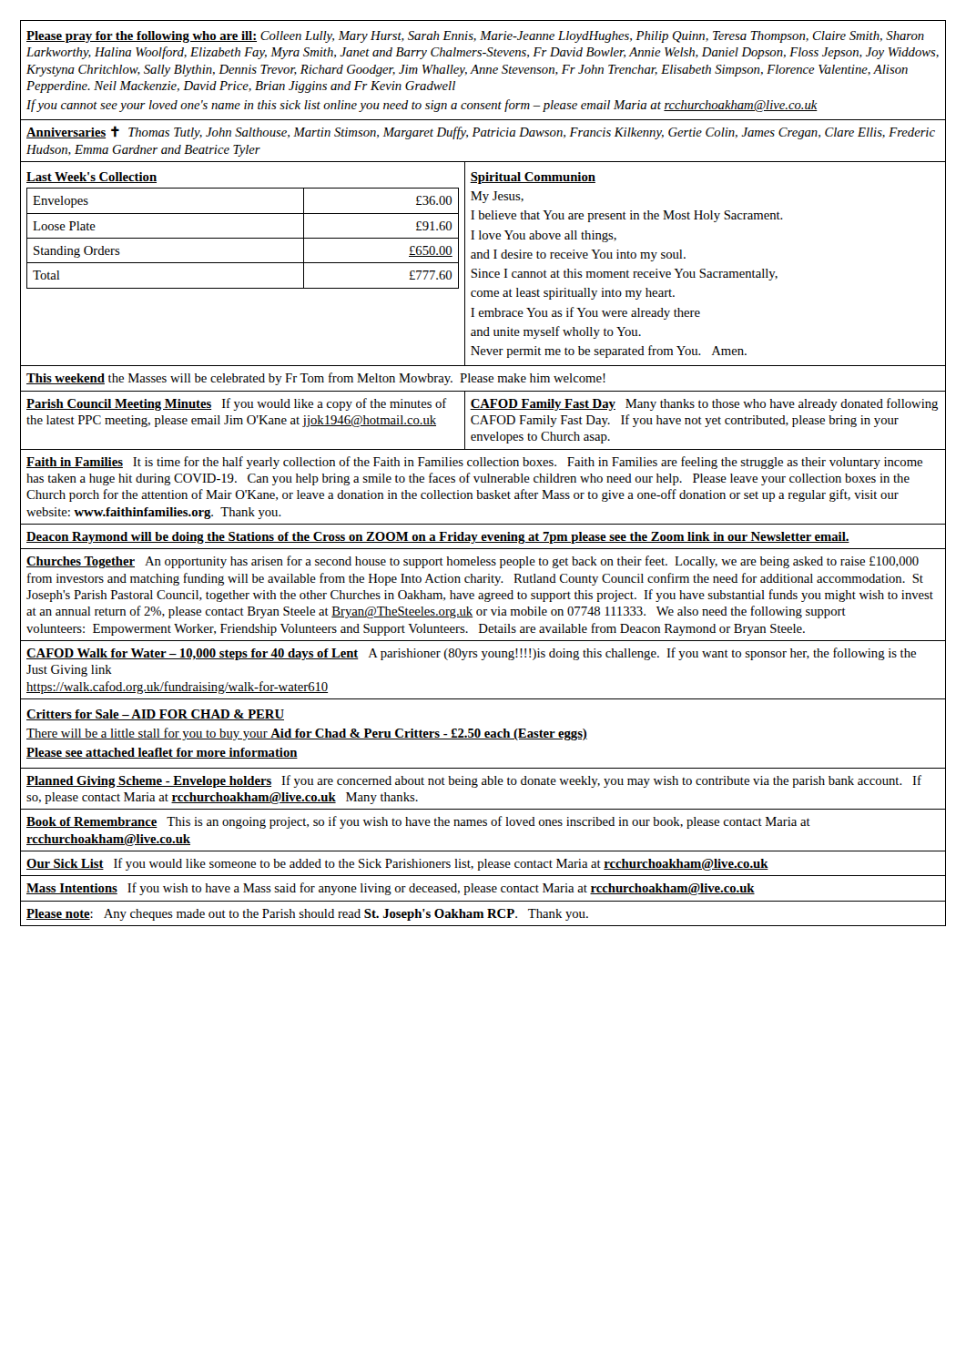| Please pray for the following who are ill: Colleen Lully, Mary Hurst, Sarah Ennis, Marie-Jeanne LloydHughes, Philip Quinn, Teresa Thompson, Claire Smith, Sharon Larkworthy, Halina Woolford, Elizabeth Fay, Myra Smith, Janet and Barry Chalmers-Stevens, Fr David Bowler, Annie Welsh, Daniel Dopson, Floss Jepson, Joy Widdows, Krystyna Chritchlow, Sally Blythin, Dennis Trevor, Richard Goodger, Jim Whalley, Anne Stevenson, Fr John Trenchar, Elisabeth Simpson, Florence Valentine, Alison Pepperdine. Neil Mackenzie, David Price, Brian Jiggins and Fr Kevin Gradwell If you cannot see your loved one's name in this sick list online you need to sign a consent form – please email Maria at rcchurchoakham@live.co.uk |
| Anniversaries ✝ Thomas Tutly, John Salthouse, Martin Stimson, Margaret Duffy, Patricia Dawson, Francis Kilkenny, Gertie Colin, James Cregan, Clare Ellis, Frederic Hudson, Emma Gardner and Beatrice Tyler |
| Last Week's Collection / Envelopes / £36.00 / / Loose Plate / £91.60 / / Standing Orders / £650.00 / / Total / £777.60 / | Spiritual Communion My Jesus, I believe that You are present in the Most Holy Sacrament. I love You above all things, and I desire to receive You into my soul. Since I cannot at this moment receive You Sacramentally, come at least spiritually into my heart. I embrace You as if You were already there and unite myself wholly to You. Never permit me to be separated from You. Amen. |
| This weekend the Masses will be celebrated by Fr Tom from Melton Mowbray. Please make him welcome! |
| Parish Council Meeting Minutes If you would like a copy of the minutes of the latest PPC meeting, please email Jim O'Kane at jjok1946@hotmail.co.uk | CAFOD Family Fast Day Many thanks to those who have already donated following CAFOD Family Fast Day. If you have not yet contributed, please bring in your envelopes to Church asap. |
| Faith in Families It is time for the half yearly collection of the Faith in Families collection boxes. Faith in Families are feeling the struggle as their voluntary income has taken a huge hit during COVID-19. Can you help bring a smile to the faces of vulnerable children who need our help. Please leave your collection boxes in the Church porch for the attention of Mair O'Kane, or leave a donation in the collection basket after Mass or to give a one-off donation or set up a regular gift, visit our website: www.faithinfamilies.org . Thank you. |
| Deacon Raymond will be doing the Stations of the Cross on ZOOM on a Friday evening at 7pm please see the Zoom link in our Newsletter email. |
| Churches Together An opportunity has arisen for a second house to support homeless people to get back on their feet. Locally, we are being asked to raise £100,000 from investors and matching funding will be available from the Hope Into Action charity. Rutland County Council confirm the need for additional accommodation. St Joseph's Parish Pastoral Council, together with the other Churches in Oakham, have agreed to support this project. If you have substantial funds you might wish to invest at an annual return of 2%, please contact Bryan Steele at Bryan@TheSteeles.org.uk or via mobile on 07748 111333. We also need the following support volunteers: Empowerment Worker, Friendship Volunteers and Support Volunteers. Details are available from Deacon Raymond or Bryan Steele. |
| CAFOD Walk for Water – 10,000 steps for 40 days of Lent A parishioner (80yrs young!!!!)is doing this challenge. If you want to sponsor her, the following is the Just Giving link https://walk.cafod.org.uk/fundraising/walk-for-water610 |
| Critters for Sale – AID FOR CHAD & PERU There will be a little stall for you to buy your Aid for Chad & Peru Critters - £2.50 each (Easter eggs) Please see attached leaflet for more information |
| Planned Giving Scheme - Envelope holders If you are concerned about not being able to donate weekly, you may wish to contribute via the parish bank account. If so, please contact Maria at rcchurchoakham@live.co.uk Many thanks. |
| Book of Remembrance This is an ongoing project, so if you wish to have the names of loved ones inscribed in our book, please contact Maria at rcchurchoakham@live.co.uk |
| Our Sick List If you would like someone to be added to the Sick Parishioners list, please contact Maria at rcchurchoakham@live.co.uk |
| Mass Intentions If you wish to have a Mass said for anyone living or deceased, please contact Maria at rcchurchoakham@live.co.uk |
| Please note : Any cheques made out to the Parish should read St. Joseph's Oakham RCP . Thank you. |